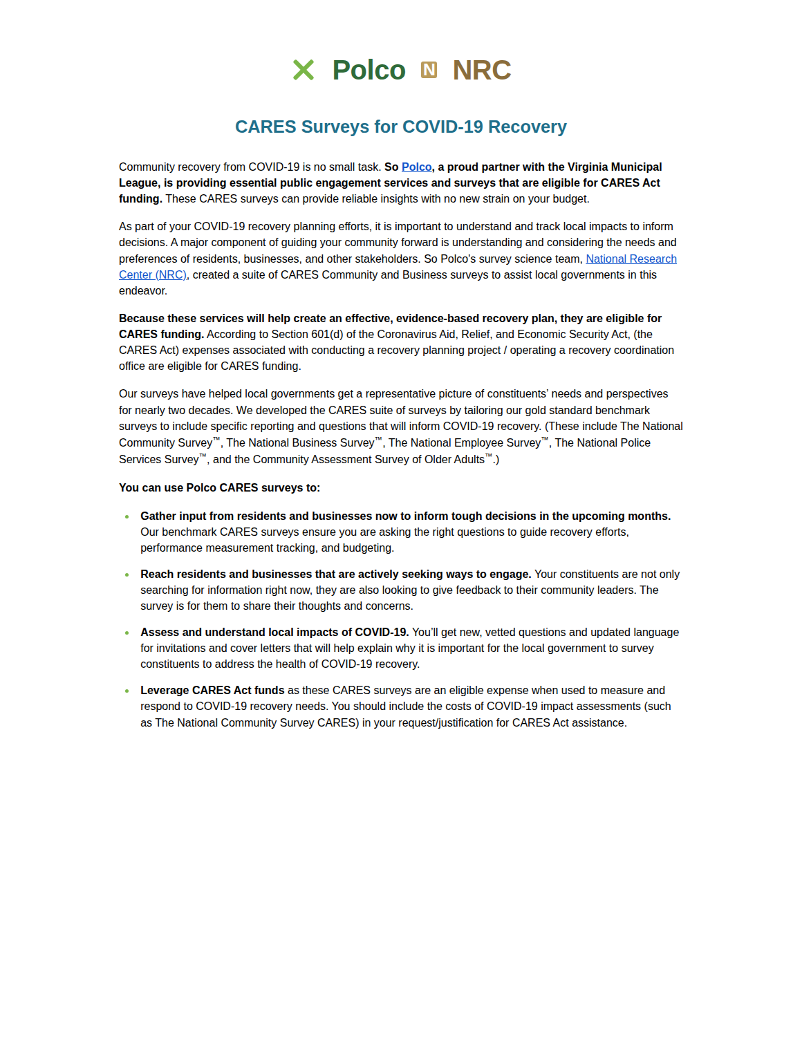Polco NNRC
CARES Surveys for COVID-19 Recovery
Community recovery from COVID-19 is no small task. So Polco, a proud partner with the Virginia Municipal League, is providing essential public engagement services and surveys that are eligible for CARES Act funding. These CARES surveys can provide reliable insights with no new strain on your budget.
As part of your COVID-19 recovery planning efforts, it is important to understand and track local impacts to inform decisions. A major component of guiding your community forward is understanding and considering the needs and preferences of residents, businesses, and other stakeholders. So Polco's survey science team, National Research Center (NRC), created a suite of CARES Community and Business surveys to assist local governments in this endeavor.
Because these services will help create an effective, evidence-based recovery plan, they are eligible for CARES funding. According to Section 601(d) of the Coronavirus Aid, Relief, and Economic Security Act, (the CARES Act) expenses associated with conducting a recovery planning project / operating a recovery coordination office are eligible for CARES funding.
Our surveys have helped local governments get a representative picture of constituents’ needs and perspectives for nearly two decades. We developed the CARES suite of surveys by tailoring our gold standard benchmark surveys to include specific reporting and questions that will inform COVID-19 recovery. (These include The National Community Survey™, The National Business Survey™, The National Employee Survey™, The National Police Services Survey™, and the Community Assessment Survey of Older Adults™.)
You can use Polco CARES surveys to:
Gather input from residents and businesses now to inform tough decisions in the upcoming months. Our benchmark CARES surveys ensure you are asking the right questions to guide recovery efforts, performance measurement tracking, and budgeting.
Reach residents and businesses that are actively seeking ways to engage. Your constituents are not only searching for information right now, they are also looking to give feedback to their community leaders. The survey is for them to share their thoughts and concerns.
Assess and understand local impacts of COVID-19. You’ll get new, vetted questions and updated language for invitations and cover letters that will help explain why it is important for the local government to survey constituents to address the health of COVID-19 recovery.
Leverage CARES Act funds as these CARES surveys are an eligible expense when used to measure and respond to COVID-19 recovery needs. You should include the costs of COVID-19 impact assessments (such as The National Community Survey CARES) in your request/justification for CARES Act assistance.